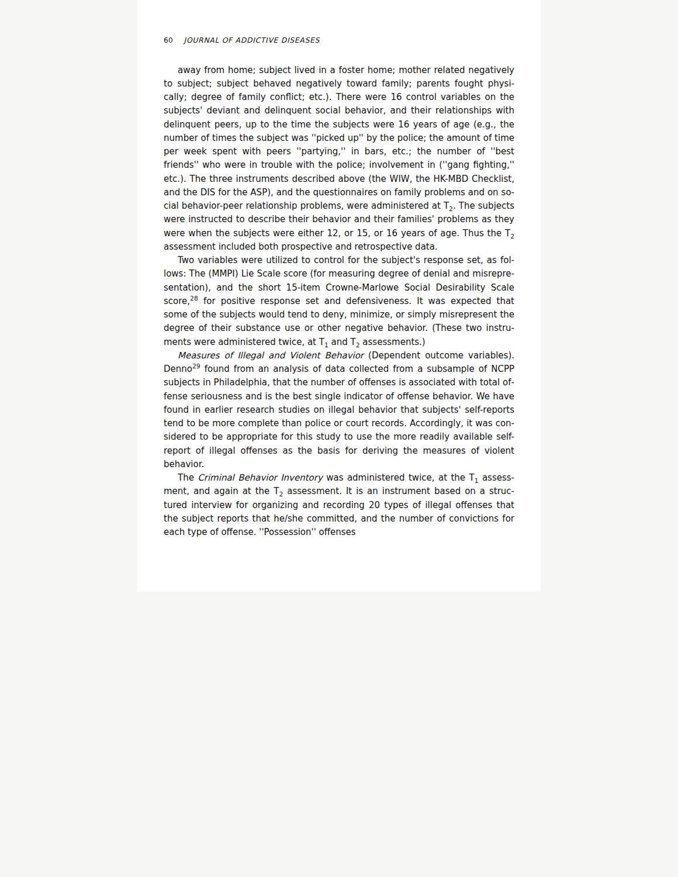60 JOURNAL OF ADDICTIVE DISEASES
away from home; subject lived in a foster home; mother related negatively to subject; subject behaved negatively toward family; parents fought physically; degree of family conflict; etc.). There were 16 control variables on the subjects' deviant and delinquent social behavior, and their relationships with delinquent peers, up to the time the subjects were 16 years of age (e.g., the number of times the subject was ''picked up'' by the police; the amount of time per week spent with peers ''partying,'' in bars, etc.; the number of ''best friends'' who were in trouble with the police; involvement in (''gang fighting,'' etc.). The three instruments described above (the WIW, the HK-MBD Checklist, and the DIS for the ASP), and the questionnaires on family problems and on social behavior-peer relationship problems, were administered at T2. The subjects were instructed to describe their behavior and their families' problems as they were when the subjects were either 12, or 15, or 16 years of age. Thus the T2 assessment included both prospective and retrospective data.
Two variables were utilized to control for the subject's response set, as follows: The (MMPI) Lie Scale score (for measuring degree of denial and misrepresentation), and the short 15-item Crowne-Marlowe Social Desirability Scale score,28 for positive response set and defensiveness. It was expected that some of the subjects would tend to deny, minimize, or simply misrepresent the degree of their substance use or other negative behavior. (These two instruments were administered twice, at T1 and T2 assessments.)
Measures of Illegal and Violent Behavior (Dependent outcome variables). Denno29 found from an analysis of data collected from a subsample of NCPP subjects in Philadelphia, that the number of offenses is associated with total offense seriousness and is the best single indicator of offense behavior. We have found in earlier research studies on illegal behavior that subjects' self-reports tend to be more complete than police or court records. Accordingly, it was considered to be appropriate for this study to use the more readily available self-report of illegal offenses as the basis for deriving the measures of violent behavior.
The Criminal Behavior Inventory was administered twice, at the T1 assessment, and again at the T2 assessment. It is an instrument based on a structured interview for organizing and recording 20 types of illegal offenses that the subject reports that he/she committed, and the number of convictions for each type of offense. ''Possession'' offenses